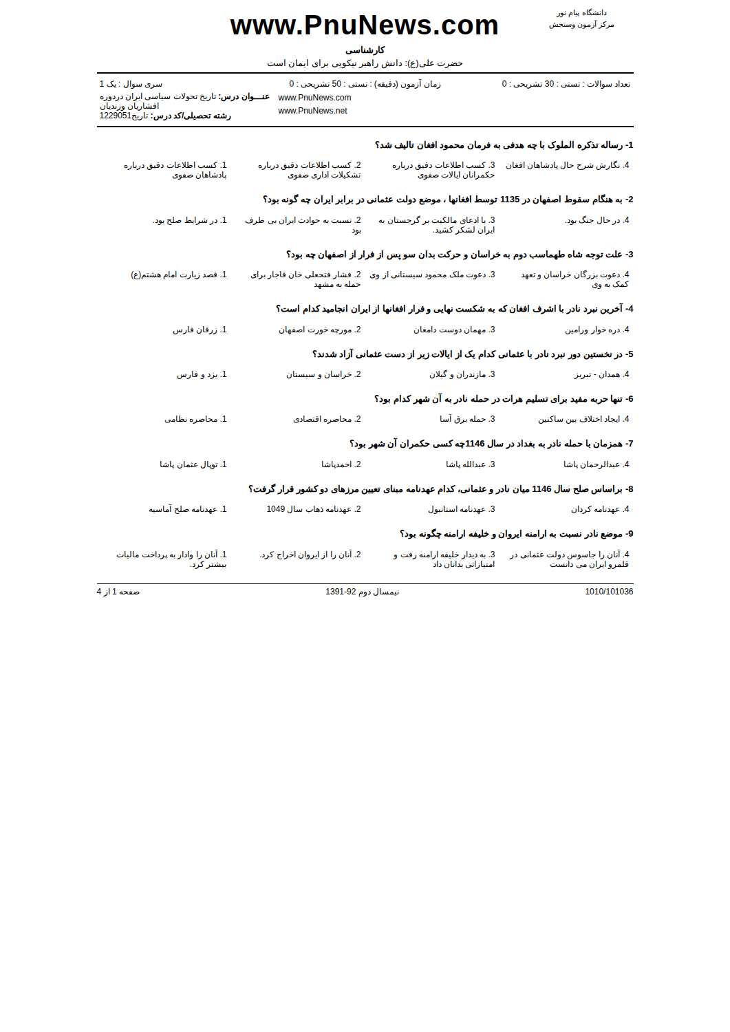دانشگاه پیام نور
مرکز آزمون وسنجش
www.PnuNews.com
کارشناسی
حضرت علی(ع): دانش راهبر نیکویی برای ایمان است
| تعداد سوالات : تستی : 30 تشریحی : 0 | زمان آزمون (دقیقه) : تستی : 50 تشریحی : 0 | سری سوال : یک 1 |
| www.PnuNews.com www.PnuNews.net | عنـــوان درس: تاریخ تحولات سیاسی ایران دردوره افشاریان وزندیان رشته تحصیلی/کد درس: تاریخ1229051 |
1- رساله تذکره الملوک با چه هدفی به فرمان محمود افغان تالیف شد؟
| 4. نگارش شرح حال پادشاهان افغان | 3. کسب اطلاعات دقیق درباره حکمرانان ایالات صفوی | 2. کسب اطلاعات دقیق درباره تشکیلات اداری صفوی | 1. کسب اطلاعات دقیق درباره پادشاهان صفوی |
2- به هنگام سقوط اصفهان در 1135 توسط افغانها ، موضع دولت عثمانی در برابر ایران چه گونه بود؟
| 4. در حال جنگ بود. | 3. با ادعای مالکیت بر گرجستان به ایران لشکر کشید. | 2. نسبت به حوادث ایران بی طرف بود | 1. در شرایط صلح بود. |
3- علت توجه شاه طهماسب دوم به خراسان و حرکت بدان سو پس از فرار از اصفهان چه بود؟
| 4. دعوت بزرگان خراسان و تعهد کمک به وی | 3. دعوت ملک محمود سیستانی از وی | 2. فشار فتحعلی خان قاجار برای حمله به مشهد | 1. قصد زیارت امام هشتم(ع) |
4- آخرین نبرد نادر با اشرف افغان که به شکست نهایی و فرار افغانها از ایران انجامید کدام است؟
| 4. دره خوار ورامین | 3. مهمان دوست دامغان | 2. مورچه خورت اصفهان | 1. زرقان فارس |
5- در نخستین دور نبرد نادر با عثمانی کدام یک از ایالات زیر از دست عثمانی آزاد شدند؟
| 4. همدان - تبریز | 3. مازندران و گیلان | 2. خراسان و سیستان | 1. یزد و فارس |
6- تنها حربه مفید برای تسلیم هرات در حمله نادر به آن شهر کدام بود؟
| 4. ایجاد اختلاف بین ساکنین | 3. حمله برق آسا | 2. محاصره اقتصادی | 1. محاصره نظامی |
7- همزمان با حمله نادر به بغداد در سال 1146چه کسی حکمران آن شهر بود؟
| 4. عبدالرحمان پاشا | 3. عبدالله پاشا | 2. احمدپاشا | 1. توپال عثمان پاشا |
8- براساس صلح سال 1146 میان نادر و عثمانی، کدام عهدنامه مبنای تعیین مرزهای دو کشور قرار گرفت؟
| 4. عهدنامه کردان | 3. عهدنامه استانبول | 2. عهدنامه ذهاب سال 1049 | 1. عهدنامه صلح آماسیه |
9- موضع نادر نسبت به ارامنه ایروان و خلیفه ارامنه چگونه بود؟
| 4. آنان را جاسوس دولت عثمانی در قلمرو ایران می دانست | 3. به دیدار خلیفه ارامنه رفت و امتیازاتی بدانان داد | 2. آنان را از ایروان اخراج کرد. | 1. آنان را وادار به پرداخت مالیات بیشتر کرد. |
1010/101036
نیمسال دوم 92-1391
صفحه 1 از 4